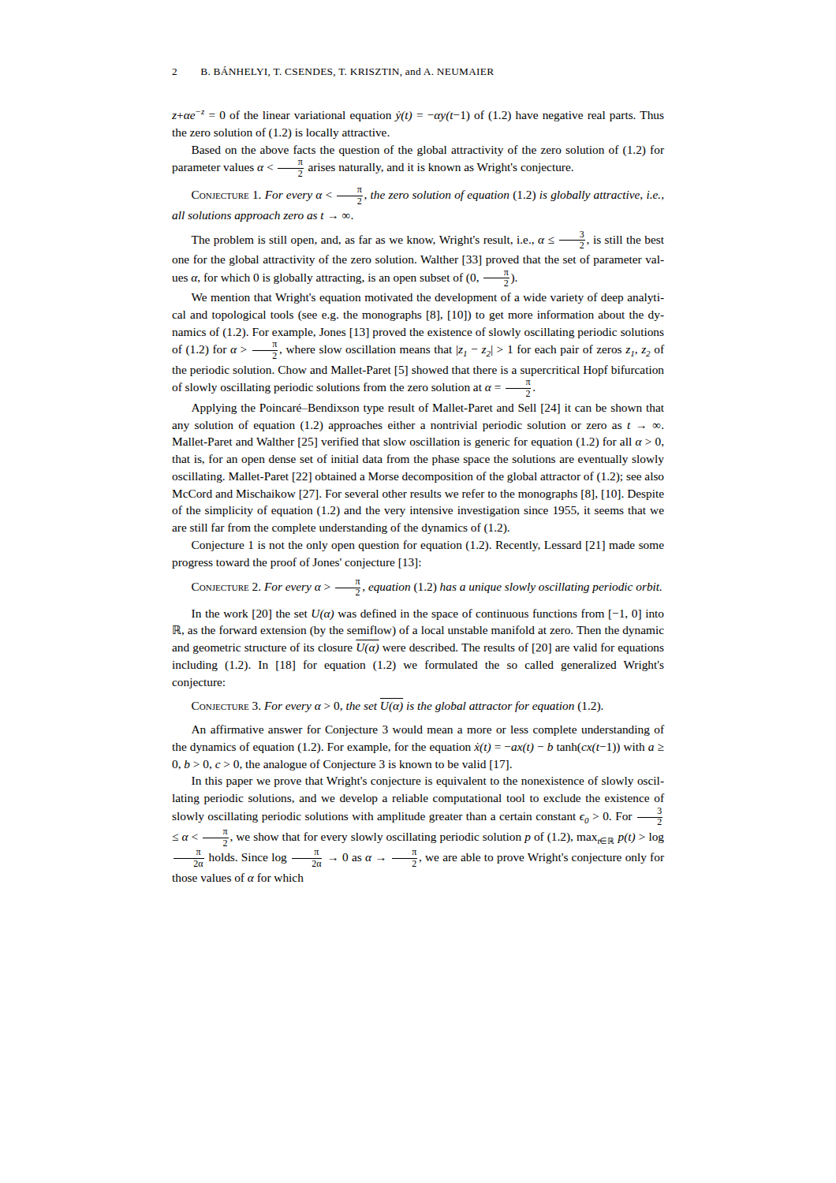2 B. BÁNHELYI, T. CSENDES, T. KRISZTIN, and A. NEUMAIER
z+αe−z = 0 of the linear variational equation ẏ(t) = −αy(t−1) of (1.2) have negative real parts. Thus the zero solution of (1.2) is locally attractive.
Based on the above facts the question of the global attractivity of the zero solution of (1.2) for parameter values α < π 2 arises naturally, and it is known as Wright's conjecture.
Conjecture 1. For every α < π 2, the zero solution of equation (1.2) is globally attractive, i.e., all solutions approach zero as t → ∞.
The problem is still open, and, as far as we know, Wright's result, i.e., α ≤ 32, is still the best one for the global attractivity of the zero solution. Walther [33] proved that the set of parameter values α, for which 0 is globally attracting, is an open subset of (0, π 2).
We mention that Wright's equation motivated the development of a wide variety of deep analytical and topological tools (see e.g. the monographs [8], [10]) to get more information about the dynamics of (1.2). For example, Jones [13] proved the existence of slowly oscillating periodic solutions of (1.2) for α > π 2, where slow oscillation means that |z1 − z2| > 1 for each pair of zeros z1, z2 of the periodic solution. Chow and Mallet-Paret [5] showed that there is a supercritical Hopf bifurcation of slowly oscillating periodic solutions from the zero solution at α = π 2.
Applying the Poincaré–Bendixson type result of Mallet-Paret and Sell [24] it can be shown that any solution of equation (1.2) approaches either a nontrivial periodic solution or zero as t → ∞. Mallet-Paret and Walther [25] verified that slow oscillation is generic for equation (1.2) for all α > 0, that is, for an open dense set of initial data from the phase space the solutions are eventually slowly oscillating. Mallet-Paret [22] obtained a Morse decomposition of the global attractor of (1.2); see also McCord and Mischaikow [27]. For several other results we refer to the monographs [8], [10]. Despite of the simplicity of equation (1.2) and the very intensive investigation since 1955, it seems that we are still far from the complete understanding of the dynamics of (1.2).
Conjecture 1 is not the only open question for equation (1.2). Recently, Lessard [21] made some progress toward the proof of Jones' conjecture [13]:
Conjecture 2. For every α > π 2, equation (1.2) has a unique slowly oscillating periodic orbit.
In the work [20] the set U(α) was defined in the space of continuous functions from [−1, 0] into ℝ, as the forward extension (by the semiflow) of a local unstable manifold at zero. Then the dynamic and geometric structure of its closure U(α) were described. The results of [20] are valid for equations including (1.2). In [18] for equation (1.2) we formulated the so called generalized Wright's conjecture:
Conjecture 3. For every α > 0, the set U(α) is the global attractor for equation (1.2).
An affirmative answer for Conjecture 3 would mean a more or less complete understanding of the dynamics of equation (1.2). For example, for the equation ẋ(t) = −ax(t) − b tanh(cx(t−1)) with a ≥ 0, b > 0, c > 0, the analogue of Conjecture 3 is known to be valid [17].
In this paper we prove that Wright's conjecture is equivalent to the nonexistence of slowly oscillating periodic solutions, and we develop a reliable computational tool to exclude the existence of slowly oscillating periodic solutions with amplitude greater than a certain constant ϵ0 > 0. For 32 ≤ α < π 2, we show that for every slowly oscillating periodic solution p of (1.2), maxt∈ℝ p(t) > log π 2α holds. Since log π 2α → 0 as α → π 2, we are able to prove Wright's conjecture only for those values of α for which